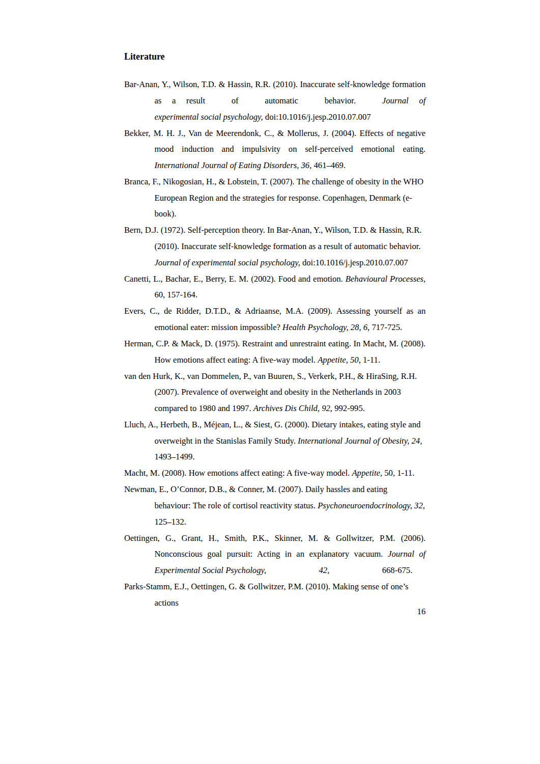Literature
Bar-Anan, Y., Wilson, T.D. & Hassin, R.R. (2010). Inaccurate self-knowledge formation as a result of automatic behavior. Journal of experimental social psychology, doi:10.1016/j.jesp.2010.07.007
Bekker, M. H. J., Van de Meerendonk, C., & Mollerus, J. (2004). Effects of negative mood induction and impulsivity on self-perceived emotional eating. International Journal of Eating Disorders, 36, 461–469.
Branca, F., Nikogosian, H., & Lobstein, T. (2007). The challenge of obesity in the WHO European Region and the strategies for response. Copenhagen, Denmark (e-book).
Bern, D.J. (1972). Self-perception theory. In Bar-Anan, Y., Wilson, T.D. & Hassin, R.R. (2010). Inaccurate self-knowledge formation as a result of automatic behavior. Journal of experimental social psychology, doi:10.1016/j.jesp.2010.07.007
Canetti, L., Bachar, E., Berry, E. M. (2002). Food and emotion. Behavioural Processes, 60, 157-164.
Evers, C., de Ridder, D.T.D., & Adriaanse, M.A. (2009). Assessing yourself as an emotional eater: mission impossible? Health Psychology, 28, 6, 717-725.
Herman, C.P. & Mack, D. (1975). Restraint and unrestraint eating. In Macht, M. (2008). How emotions affect eating: A five-way model. Appetite, 50, 1-11.
van den Hurk, K., van Dommelen, P., van Buuren, S., Verkerk, P.H., & HiraSing, R.H. (2007). Prevalence of overweight and obesity in the Netherlands in 2003 compared to 1980 and 1997. Archives Dis Child, 92, 992-995.
Lluch, A., Herbeth, B., Méjean, L., & Siest, G. (2000). Dietary intakes, eating style and overweight in the Stanislas Family Study. International Journal of Obesity, 24, 1493–1499.
Macht, M. (2008). How emotions affect eating: A five-way model. Appetite, 50, 1-11.
Newman, E., O’Connor, D.B., & Conner, M. (2007). Daily hassles and eating behaviour: The role of cortisol reactivity status. Psychoneuroendocrinology, 32, 125–132.
Oettingen, G., Grant, H., Smith, P.K., Skinner, M. & Gollwitzer, P.M. (2006). Nonconscious goal pursuit: Acting in an explanatory vacuum. Journal of Experimental Social Psychology, 42, 668-675.
Parks-Stamm, E.J., Oettingen, G. & Gollwitzer, P.M. (2010). Making sense of one’s actions
16